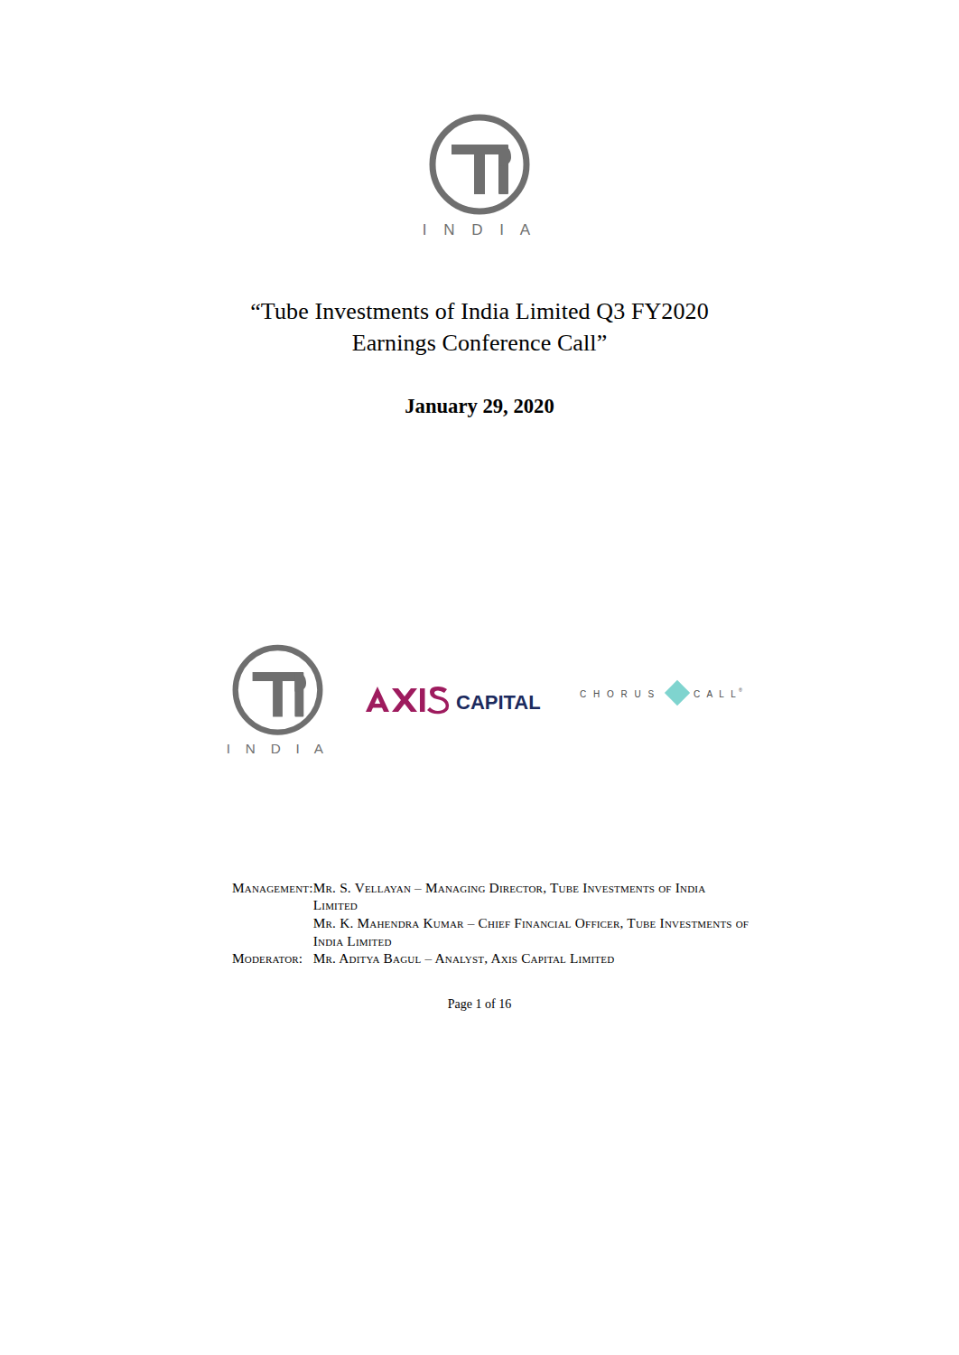I N D I A
“Tube Investments of India Limited Q3 FY2020 Earnings Conference Call”
January 29, 2020
I N D I A
CAPITAL
C H O R U S C A L L ®
| M anagement: | M r. S. V ellayan – M anaging D irector, T ube I nvestments of I ndia L imited |
| | M r. K. M ahendra K umar – C hief F inancial O fficer, T ube I nvestments of I ndia L imited |
| M oderator: | M r. A ditya B agul – A nalyst, A xis C apital L imited |
Page 1 of 16